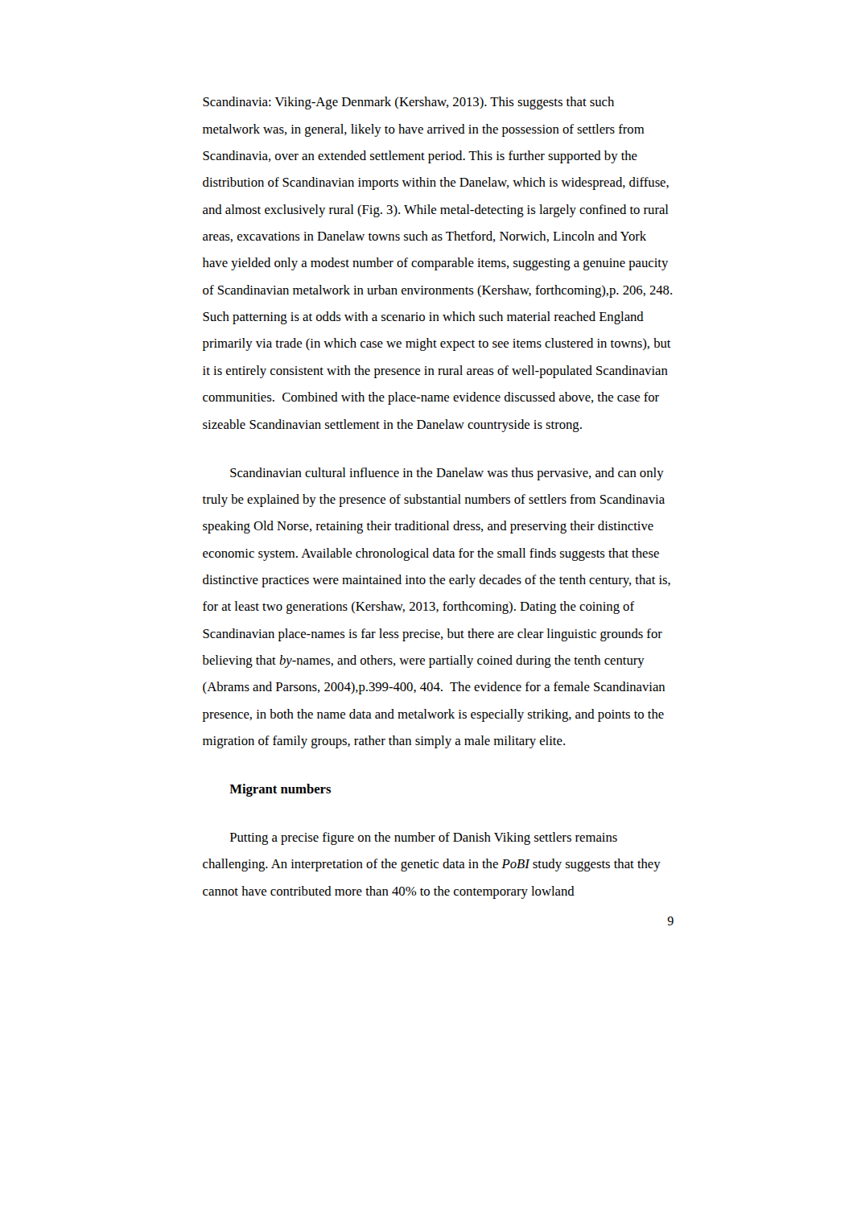Scandinavia: Viking-Age Denmark (Kershaw, 2013). This suggests that such metalwork was, in general, likely to have arrived in the possession of settlers from Scandinavia, over an extended settlement period. This is further supported by the distribution of Scandinavian imports within the Danelaw, which is widespread, diffuse, and almost exclusively rural (Fig. 3). While metal-detecting is largely confined to rural areas, excavations in Danelaw towns such as Thetford, Norwich, Lincoln and York have yielded only a modest number of comparable items, suggesting a genuine paucity of Scandinavian metalwork in urban environments (Kershaw, forthcoming),p. 206, 248. Such patterning is at odds with a scenario in which such material reached England primarily via trade (in which case we might expect to see items clustered in towns), but it is entirely consistent with the presence in rural areas of well-populated Scandinavian communities. Combined with the place-name evidence discussed above, the case for sizeable Scandinavian settlement in the Danelaw countryside is strong.
Scandinavian cultural influence in the Danelaw was thus pervasive, and can only truly be explained by the presence of substantial numbers of settlers from Scandinavia speaking Old Norse, retaining their traditional dress, and preserving their distinctive economic system. Available chronological data for the small finds suggests that these distinctive practices were maintained into the early decades of the tenth century, that is, for at least two generations (Kershaw, 2013, forthcoming). Dating the coining of Scandinavian place-names is far less precise, but there are clear linguistic grounds for believing that by-names, and others, were partially coined during the tenth century (Abrams and Parsons, 2004),p.399-400, 404. The evidence for a female Scandinavian presence, in both the name data and metalwork is especially striking, and points to the migration of family groups, rather than simply a male military elite.
Migrant numbers
Putting a precise figure on the number of Danish Viking settlers remains challenging. An interpretation of the genetic data in the PoBI study suggests that they cannot have contributed more than 40% to the contemporary lowland
9